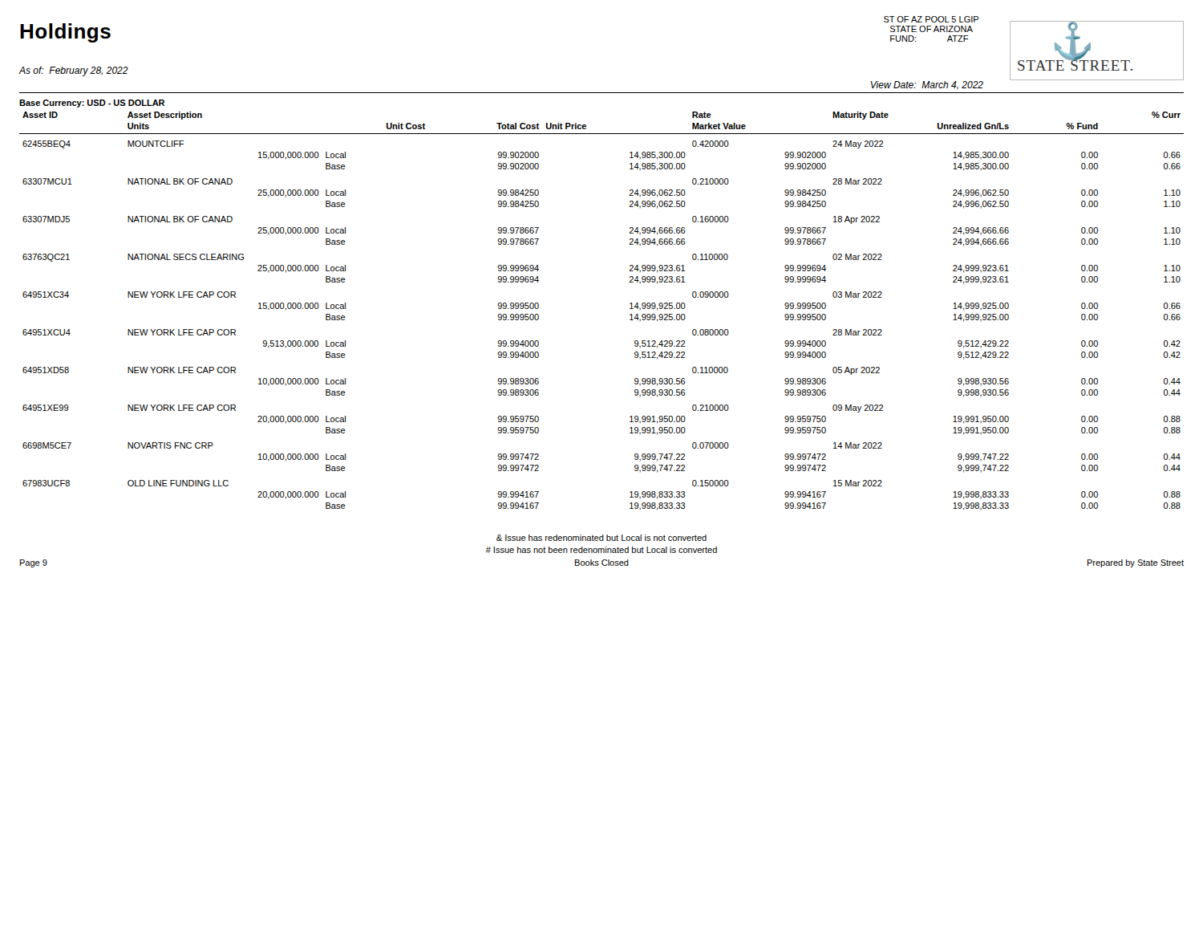Holdings
As of: February 28, 2022
ST OF AZ POOL 5 LGIP
STATE OF ARIZONA
FUND: ATZF
View Date: March 4, 2022
⚓
STATE STREET.
Base Currency: USD - US DOLLAR
| Asset ID | Asset Description | | | | Rate | Maturity Date | | % Curr |
| --- | --- | --- | --- | --- | --- | --- | --- | --- |
| | Units | Unit Cost | Total Cost | Unit Price | Market Value | Unrealized Gn/Ls | % Fund | |
| 62455BEQ4 | MOUNTCLIFF | 0.420000 | 24 May 2022 | | |
| | 15,000,000.000 | Local | 99.902000 | 14,985,300.00 | 99.902000 | 14,985,300.00 | 0.00 | 0.66 |
| | | Base | 99.902000 | 14,985,300.00 | 99.902000 | 14,985,300.00 | 0.00 | 0.66 |
| 63307MCU1 | NATIONAL BK OF CANAD | 0.210000 | 28 Mar 2022 | | |
| | 25,000,000.000 | Local | 99.984250 | 24,996,062.50 | 99.984250 | 24,996,062.50 | 0.00 | 1.10 |
| | | Base | 99.984250 | 24,996,062.50 | 99.984250 | 24,996,062.50 | 0.00 | 1.10 |
| 63307MDJ5 | NATIONAL BK OF CANAD | 0.160000 | 18 Apr 2022 | | |
| | 25,000,000.000 | Local | 99.978667 | 24,994,666.66 | 99.978667 | 24,994,666.66 | 0.00 | 1.10 |
| | | Base | 99.978667 | 24,994,666.66 | 99.978667 | 24,994,666.66 | 0.00 | 1.10 |
| 63763QC21 | NATIONAL SECS CLEARING | 0.110000 | 02 Mar 2022 | | |
| | 25,000,000.000 | Local | 99.999694 | 24,999,923.61 | 99.999694 | 24,999,923.61 | 0.00 | 1.10 |
| | | Base | 99.999694 | 24,999,923.61 | 99.999694 | 24,999,923.61 | 0.00 | 1.10 |
| 64951XC34 | NEW YORK LFE CAP COR | 0.090000 | 03 Mar 2022 | | |
| | 15,000,000.000 | Local | 99.999500 | 14,999,925.00 | 99.999500 | 14,999,925.00 | 0.00 | 0.66 |
| | | Base | 99.999500 | 14,999,925.00 | 99.999500 | 14,999,925.00 | 0.00 | 0.66 |
| 64951XCU4 | NEW YORK LFE CAP COR | 0.080000 | 28 Mar 2022 | | |
| | 9,513,000.000 | Local | 99.994000 | 9,512,429.22 | 99.994000 | 9,512,429.22 | 0.00 | 0.42 |
| | | Base | 99.994000 | 9,512,429.22 | 99.994000 | 9,512,429.22 | 0.00 | 0.42 |
| 64951XD58 | NEW YORK LFE CAP COR | 0.110000 | 05 Apr 2022 | | |
| | 10,000,000.000 | Local | 99.989306 | 9,998,930.56 | 99.989306 | 9,998,930.56 | 0.00 | 0.44 |
| | | Base | 99.989306 | 9,998,930.56 | 99.989306 | 9,998,930.56 | 0.00 | 0.44 |
| 64951XE99 | NEW YORK LFE CAP COR | 0.210000 | 09 May 2022 | | |
| | 20,000,000.000 | Local | 99.959750 | 19,991,950.00 | 99.959750 | 19,991,950.00 | 0.00 | 0.88 |
| | | Base | 99.959750 | 19,991,950.00 | 99.959750 | 19,991,950.00 | 0.00 | 0.88 |
| 6698M5CE7 | NOVARTIS FNC CRP | 0.070000 | 14 Mar 2022 | | |
| | 10,000,000.000 | Local | 99.997472 | 9,999,747.22 | 99.997472 | 9,999,747.22 | 0.00 | 0.44 |
| | | Base | 99.997472 | 9,999,747.22 | 99.997472 | 9,999,747.22 | 0.00 | 0.44 |
| 67983UCF8 | OLD LINE FUNDING LLC | 0.150000 | 15 Mar 2022 | | |
| | 20,000,000.000 | Local | 99.994167 | 19,998,833.33 | 99.994167 | 19,998,833.33 | 0.00 | 0.88 |
| | | Base | 99.994167 | 19,998,833.33 | 99.994167 | 19,998,833.33 | 0.00 | 0.88 |
& Issue has redenominated but Local is not converted
# Issue has not been redenominated but Local is converted
Page 9
Books Closed
Prepared by State Street